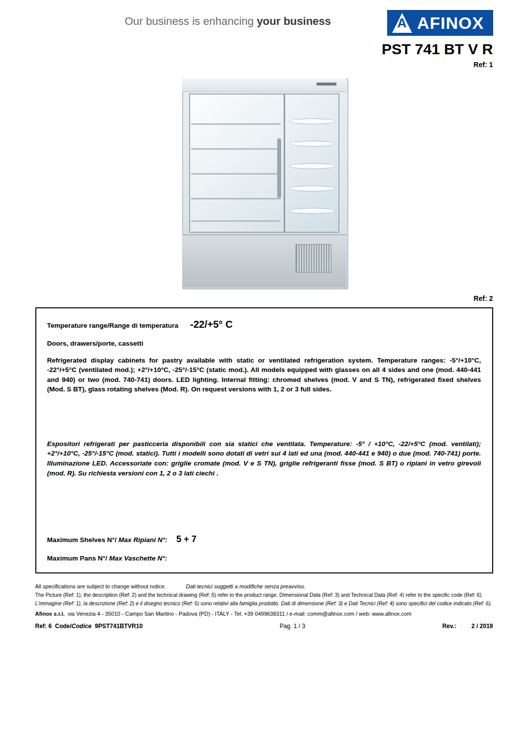Our business is enhancing your business
AAFINOX
PST 741 BT V R
Ref: 1
Ref: 2
Temperature range/Range di temperatura -22/+5° C
Doors, drawers/porte, cassetti
Refrigerated display cabinets for pastry available with static or ventilated refrigeration system. Temperature ranges: -5°/+10°C, -22°/+5°C (ventilated mod.); +2°/+10°C, -25°/-15°C (static mod.). All models equipped with glasses on all 4 sides and one (mod. 440-441 and 940) or two (mod. 740-741) doors. LED lighting. Internal fitting: chromed shelves (mod. V and S TN), refrigerated fixed shelves (Mod. S BT), glass rotating shelves (Mod. R). On request versions with 1, 2 or 3 full sides.
Espositori refrigerati per pasticceria disponibili con sia statici che ventilata. Temperature: -5° / +10°C, -22/+5°C (mod. ventilati); +2°/+10°C, -25°/-15°C (mod. statici). Tutti i modelli sono dotati di vetri sui 4 lati ed una (mod. 440-441 e 940) o due (mod. 740-741) porte. Illuminazione LED. Accessoriate con: griglie cromate (mod. V e S TN), griglie refrigeranti fisse (mod. S BT) o ripiani in vetro girevoli (mod. R). Su richiesta versioni con 1, 2 o 3 lati ciechi .
Maximum Shelves N°/ Max Ripiani N°: 5 + 7
Maximum Pans N°/ Max Vaschette N°:
All specifications are subject to change without notice. Dati tecnici soggetti a modifiche senza preavviso.
The Picture (Ref: 1), the description (Ref: 2) and the technical drawing (Ref: 5) refer to the product range. Dimensional Data (Ref: 3) and Technical Data (Ref: 4) refer to the specific code (Ref: 6).
L'immagine (Ref: 1), la descrizione (Ref: 2) e il disegno tecnico (Ref: 5) sono relativi alla famiglia prodotto. Dati di dimensione (Ref: 3) e Dati Tecnici (Ref: 4) sono specifici del codice indicato (Ref: 6).
Afinox s.r.l. via Venezia 4 - 35010 - Campo San Martino - Padova (PD) - ITALY - Tel. +39 0499638311 / e-mail: comm@afinox.com / web: www.afinox.com
Ref: 6 Code/Codice 9PST741BTVR10
Pag. 1 / 3
Rev.: 2 / 2019